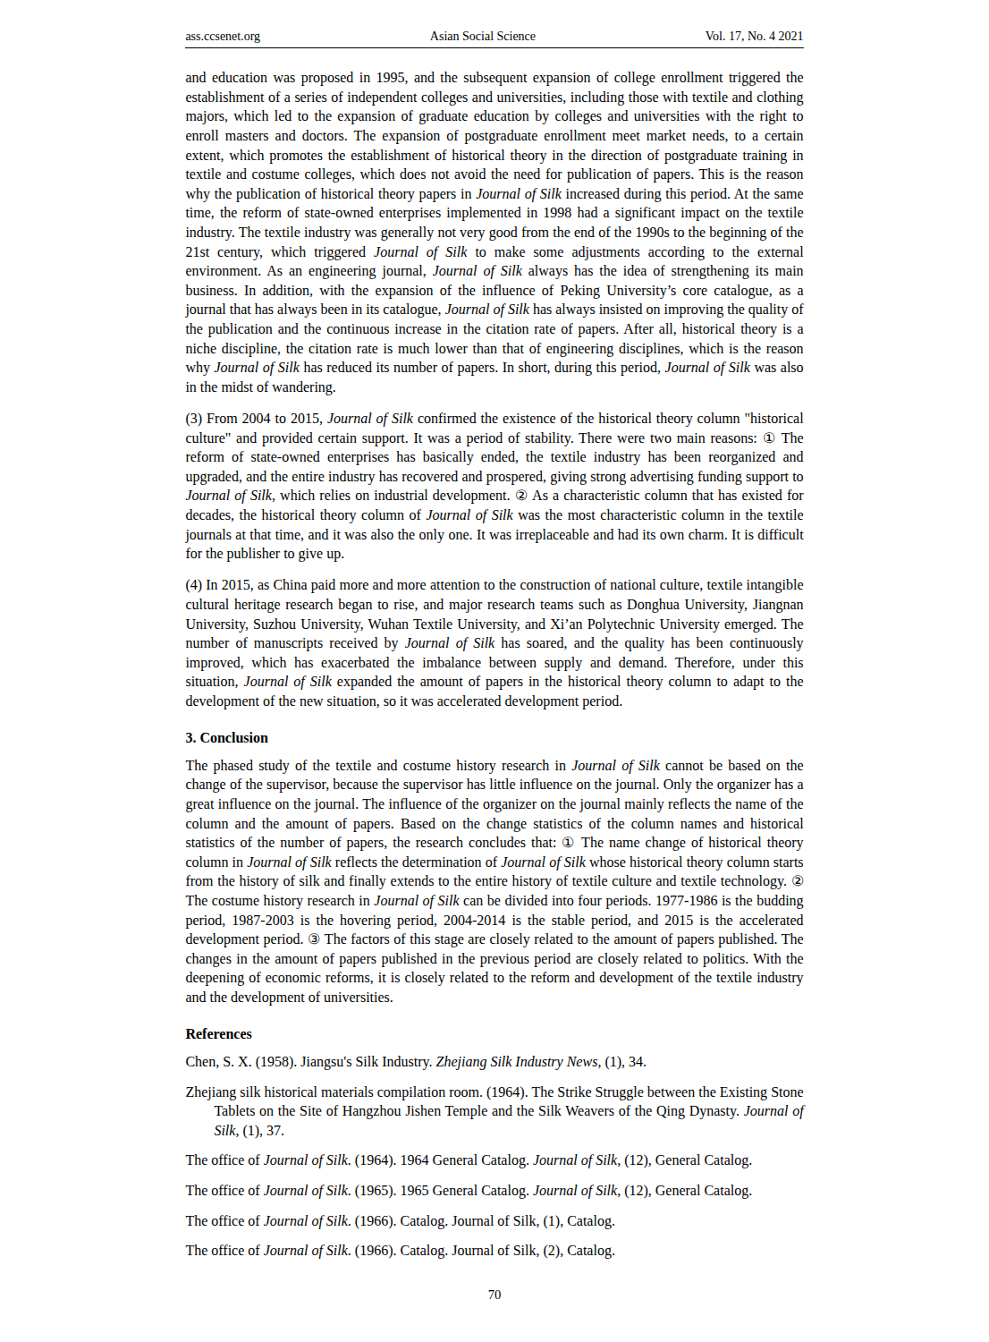ass.ccsenet.org
Asian Social Science
Vol. 17, No. 4 2021
and education was proposed in 1995, and the subsequent expansion of college enrollment triggered the establishment of a series of independent colleges and universities, including those with textile and clothing majors, which led to the expansion of graduate education by colleges and universities with the right to enroll masters and doctors. The expansion of postgraduate enrollment meet market needs, to a certain extent, which promotes the establishment of historical theory in the direction of postgraduate training in textile and costume colleges, which does not avoid the need for publication of papers. This is the reason why the publication of historical theory papers in Journal of Silk increased during this period. At the same time, the reform of state-owned enterprises implemented in 1998 had a significant impact on the textile industry. The textile industry was generally not very good from the end of the 1990s to the beginning of the 21st century, which triggered Journal of Silk to make some adjustments according to the external environment. As an engineering journal, Journal of Silk always has the idea of strengthening its main business. In addition, with the expansion of the influence of Peking University’s core catalogue, as a journal that has always been in its catalogue, Journal of Silk has always insisted on improving the quality of the publication and the continuous increase in the citation rate of papers. After all, historical theory is a niche discipline, the citation rate is much lower than that of engineering disciplines, which is the reason why Journal of Silk has reduced its number of papers. In short, during this period, Journal of Silk was also in the midst of wandering.
(3) From 2004 to 2015, Journal of Silk confirmed the existence of the historical theory column "historical culture" and provided certain support. It was a period of stability. There were two main reasons: ① The reform of state-owned enterprises has basically ended, the textile industry has been reorganized and upgraded, and the entire industry has recovered and prospered, giving strong advertising funding support to Journal of Silk, which relies on industrial development. ② As a characteristic column that has existed for decades, the historical theory column of Journal of Silk was the most characteristic column in the textile journals at that time, and it was also the only one. It was irreplaceable and had its own charm. It is difficult for the publisher to give up.
(4) In 2015, as China paid more and more attention to the construction of national culture, textile intangible cultural heritage research began to rise, and major research teams such as Donghua University, Jiangnan University, Suzhou University, Wuhan Textile University, and Xi’an Polytechnic University emerged. The number of manuscripts received by Journal of Silk has soared, and the quality has been continuously improved, which has exacerbated the imbalance between supply and demand. Therefore, under this situation, Journal of Silk expanded the amount of papers in the historical theory column to adapt to the development of the new situation, so it was accelerated development period.
3. Conclusion
The phased study of the textile and costume history research in Journal of Silk cannot be based on the change of the supervisor, because the supervisor has little influence on the journal. Only the organizer has a great influence on the journal. The influence of the organizer on the journal mainly reflects the name of the column and the amount of papers. Based on the change statistics of the column names and historical statistics of the number of papers, the research concludes that: ① The name change of historical theory column in Journal of Silk reflects the determination of Journal of Silk whose historical theory column starts from the history of silk and finally extends to the entire history of textile culture and textile technology. ② The costume history research in Journal of Silk can be divided into four periods. 1977-1986 is the budding period, 1987-2003 is the hovering period, 2004-2014 is the stable period, and 2015 is the accelerated development period. ③ The factors of this stage are closely related to the amount of papers published. The changes in the amount of papers published in the previous period are closely related to politics. With the deepening of economic reforms, it is closely related to the reform and development of the textile industry and the development of universities.
References
Chen, S. X. (1958). Jiangsu's Silk Industry. Zhejiang Silk Industry News, (1), 34.
Zhejiang silk historical materials compilation room. (1964). The Strike Struggle between the Existing Stone Tablets on the Site of Hangzhou Jishen Temple and the Silk Weavers of the Qing Dynasty. Journal of Silk, (1), 37.
The office of Journal of Silk. (1964). 1964 General Catalog. Journal of Silk, (12), General Catalog.
The office of Journal of Silk. (1965). 1965 General Catalog. Journal of Silk, (12), General Catalog.
The office of Journal of Silk. (1966). Catalog. Journal of Silk, (1), Catalog.
The office of Journal of Silk. (1966). Catalog. Journal of Silk, (2), Catalog.
70